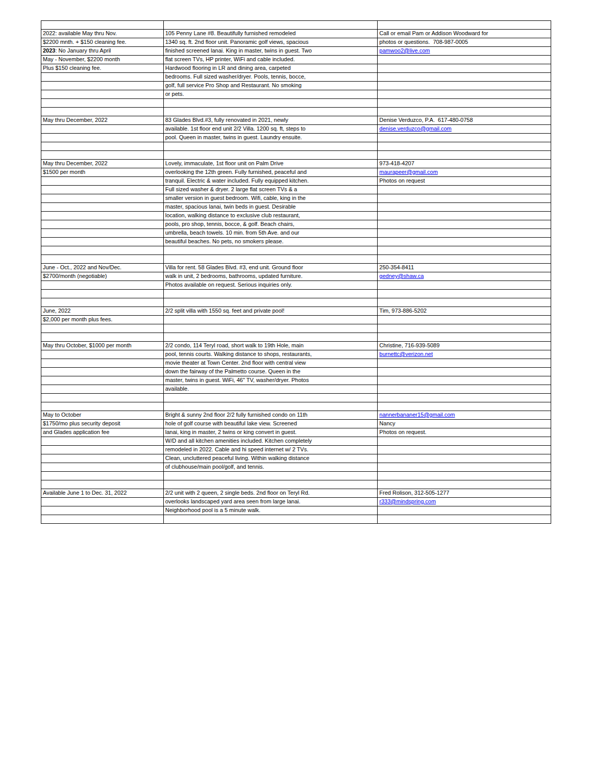| 2022: available May thru Nov. | 105 Penny Lane #8. Beautifully furnished remodeled | Call or email Pam or Addison Woodward for |
| $2200 mnth. + $150 cleaning fee. | 1340 sq. ft. 2nd floor unit. Panoramic golf views, spacious | photos or questions. 708-987-0005 |
| 2023 : No January thru April | finished screened lanai. King in master, twins in guest. Two | pamwoo2@live.com |
| May - November, $2200 month | flat screen TVs, HP printer, WiFi and cable included. | |
| Plus $150 cleaning fee. | Hardwood flooring in LR and dining area, carpeted | |
| | bedrooms. Full sized washer/dryer. Pools, tennis, bocce, | |
| | golf, full service Pro Shop and Restaurant. No smoking | |
| | or pets. | |
| May thru December, 2022 | 83 Glades Blvd.#3, fully renovated in 2021, newly | Denise Verduzco, P.A. 617-480-0758 |
| | available. 1st floor end unit 2/2 Villa. 1200 sq. ft, steps to | denise.verduzco@gmail.com |
| | pool. Queen in master, twins in guest. Laundry ensuite. | |
| May thru December, 2022 | Lovely, immaculate, 1st floor unit on Palm Drive | 973-418-4207 |
| $1500 per month | overlooking the 12th green. Fully furnished, peaceful and | maurapeer@gmail.com |
| | tranquil. Electric & water included. Fully equipped kitchen. | Photos on request |
| | Full sized washer & dryer. 2 large flat screen TVs & a | |
| | smaller version in guest bedroom. Wifi, cable, king in the | |
| | master, spacious lanai, twin beds in guest. Desirable | |
| | location, walking distance to exclusive club restaurant, | |
| | pools, pro shop, tennis, bocce, & golf. Beach chairs, | |
| | umbrella, beach towels. 10 min. from 5th Ave. and our | |
| | beautiful beaches. No pets, no smokers please. | |
| June - Oct., 2022 and Nov/Dec. | Villa for rent. 58 Glades Blvd. #3, end unit. Ground floor | 250-354-8411 |
| $2700/month (negotiable) | walk in unit, 2 bedrooms, bathrooms, updated furniture. | gedney@shaw.ca |
| | Photos available on request. Serious inquiries only. | |
| June, 2022 | 2/2 split villa with 1550 sq. feet and private pool! | Tim, 973-886-5202 |
| $2,000 per month plus fees. | | |
| May thru October, $1000 per month | 2/2 condo, 114 Teryl road, short walk to 19th Hole, main | Christine, 716-939-5089 |
| | pool, tennis courts. Walking distance to shops, restaurants, | burnettc@verizon.net |
| | movie theater at Town Center. 2nd floor with central view | |
| | down the fairway of the Palmetto course. Queen in the | |
| | master, twins in guest. WiFi, 46" TV, washer/dryer. Photos | |
| | available. | |
| May to October | Bright & sunny 2nd floor 2/2 fully furnished condo on 11th | nannerbananer15@gmail.com |
| $1750/mo plus security deposit | hole of golf course with beautiful lake view. Screened | Nancy |
| and Glades application fee | lanai, king in master, 2 twins or king convert in guest. | Photos on request. |
| | W/D and all kitchen amenities included. Kitchen completely | |
| | remodeled in 2022. Cable and hi speed internet w/ 2 TVs. | |
| | Clean, uncluttered peaceful living. Within walking distance | |
| | of clubhouse/main pool/golf, and tennis. | |
| Available June 1 to Dec. 31, 2022 | 2/2 unit with 2 queen, 2 single beds. 2nd floor on Teryl Rd. | Fred Rolison, 312-505-1277 |
| | overlooks landscaped yard area seen from large lanai. | r333@mindspring.com |
| | Neighborhood pool is a 5 minute walk. | |